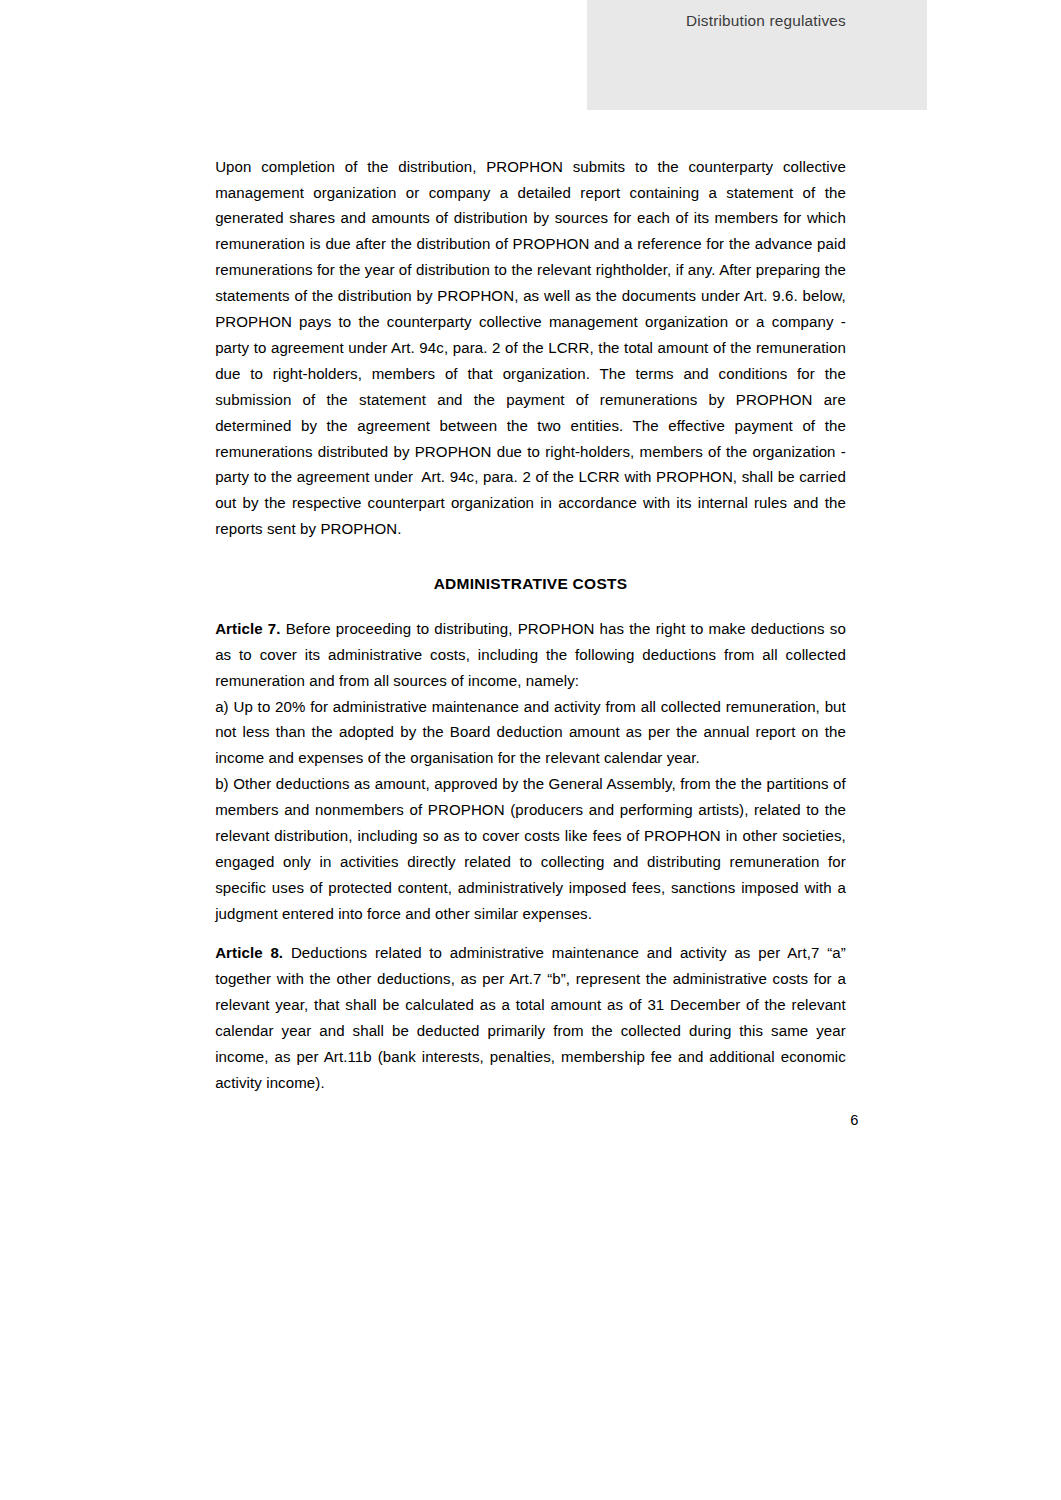Distribution regulatives
Upon completion of the distribution, PROPHON submits to the counterparty collective management organization or company a detailed report containing a statement of the generated shares and amounts of distribution by sources for each of its members for which remuneration is due after the distribution of PROPHON and a reference for the advance paid remunerations for the year of distribution to the relevant rightholder, if any. After preparing the statements of the distribution by PROPHON, as well as the documents under Art. 9.6. below, PROPHON pays to the counterparty collective management organization or a company - party to agreement under Art. 94c, para. 2 of the LCRR, the total amount of the remuneration due to right-holders, members of that organization. The terms and conditions for the submission of the statement and the payment of remunerations by PROPHON are determined by the agreement between the two entities. The effective payment of the remunerations distributed by PROPHON due to right-holders, members of the organization - party to the agreement under Art. 94c, para. 2 of the LCRR with PROPHON, shall be carried out by the respective counterpart organization in accordance with its internal rules and the reports sent by PROPHON.
ADMINISTRATIVE COSTS
Article 7. Before proceeding to distributing, PROPHON has the right to make deductions so as to cover its administrative costs, including the following deductions from all collected remuneration and from all sources of income, namely:
a) Up to 20% for administrative maintenance and activity from all collected remuneration, but not less than the adopted by the Board deduction amount as per the annual report on the income and expenses of the organisation for the relevant calendar year.
b) Other deductions as amount, approved by the General Assembly, from the the partitions of members and nonmembers of PROPHON (producers and performing artists), related to the relevant distribution, including so as to cover costs like fees of PROPHON in other societies, engaged only in activities directly related to collecting and distributing remuneration for specific uses of protected content, administratively imposed fees, sanctions imposed with a judgment entered into force and other similar expenses.
Article 8. Deductions related to administrative maintenance and activity as per Art,7 “a” together with the other deductions, as per Art.7 “b”, represent the administrative costs for a relevant year, that shall be calculated as a total amount as of 31 December of the relevant calendar year and shall be deducted primarily from the collected during this same year income, as per Art.11b (bank interests, penalties, membership fee and additional economic activity income).
6